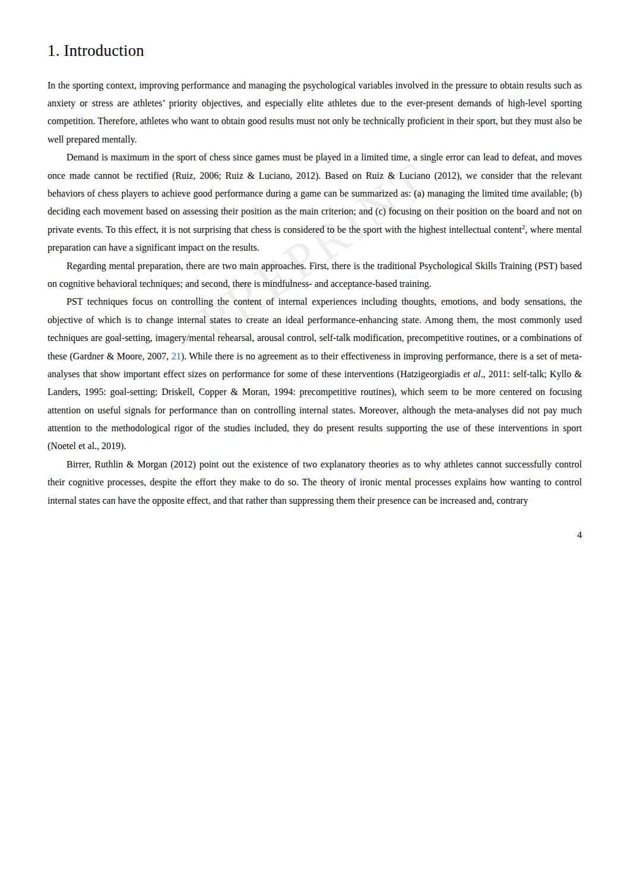PREPRINT
1. Introduction
In the sporting context, improving performance and managing the psychological variables involved in the pressure to obtain results such as anxiety or stress are athletes’ priority objectives, and especially elite athletes due to the ever-present demands of high-level sporting competition. Therefore, athletes who want to obtain good results must not only be technically proficient in their sport, but they must also be well prepared mentally.
Demand is maximum in the sport of chess since games must be played in a limited time, a single error can lead to defeat, and moves once made cannot be rectified (Ruiz, 2006; Ruiz & Luciano, 2012). Based on Ruiz & Luciano (2012), we consider that the relevant behaviors of chess players to achieve good performance during a game can be summarized as: (a) managing the limited time available; (b) deciding each movement based on assessing their position as the main criterion; and (c) focusing on their position on the board and not on private events. To this effect, it is not surprising that chess is considered to be the sport with the highest intellectual content2, where mental preparation can have a significant impact on the results.
Regarding mental preparation, there are two main approaches. First, there is the traditional Psychological Skills Training (PST) based on cognitive behavioral techniques; and second, there is mindfulness- and acceptance-based training.
PST techniques focus on controlling the content of internal experiences including thoughts, emotions, and body sensations, the objective of which is to change internal states to create an ideal performance-enhancing state. Among them, the most commonly used techniques are goal-setting, imagery/mental rehearsal, arousal control, self-talk modification, precompetitive routines, or a combinations of these (Gardner & Moore, 2007, 21). While there is no agreement as to their effectiveness in improving performance, there is a set of meta-analyses that show important effect sizes on performance for some of these interventions (Hatzigeorgiadis et al., 2011: self-talk; Kyllo & Landers, 1995: goal-setting; Driskell, Copper & Moran, 1994: precompetitive routines), which seem to be more centered on focusing attention on useful signals for performance than on controlling internal states. Moreover, although the meta-analyses did not pay much attention to the methodological rigor of the studies included, they do present results supporting the use of these interventions in sport (Noetel et al., 2019).
Birrer, Ruthlin & Morgan (2012) point out the existence of two explanatory theories as to why athletes cannot successfully control their cognitive processes, despite the effort they make to do so. The theory of ironic mental processes explains how wanting to control internal states can have the opposite effect, and that rather than suppressing them their presence can be increased and, contrary
4